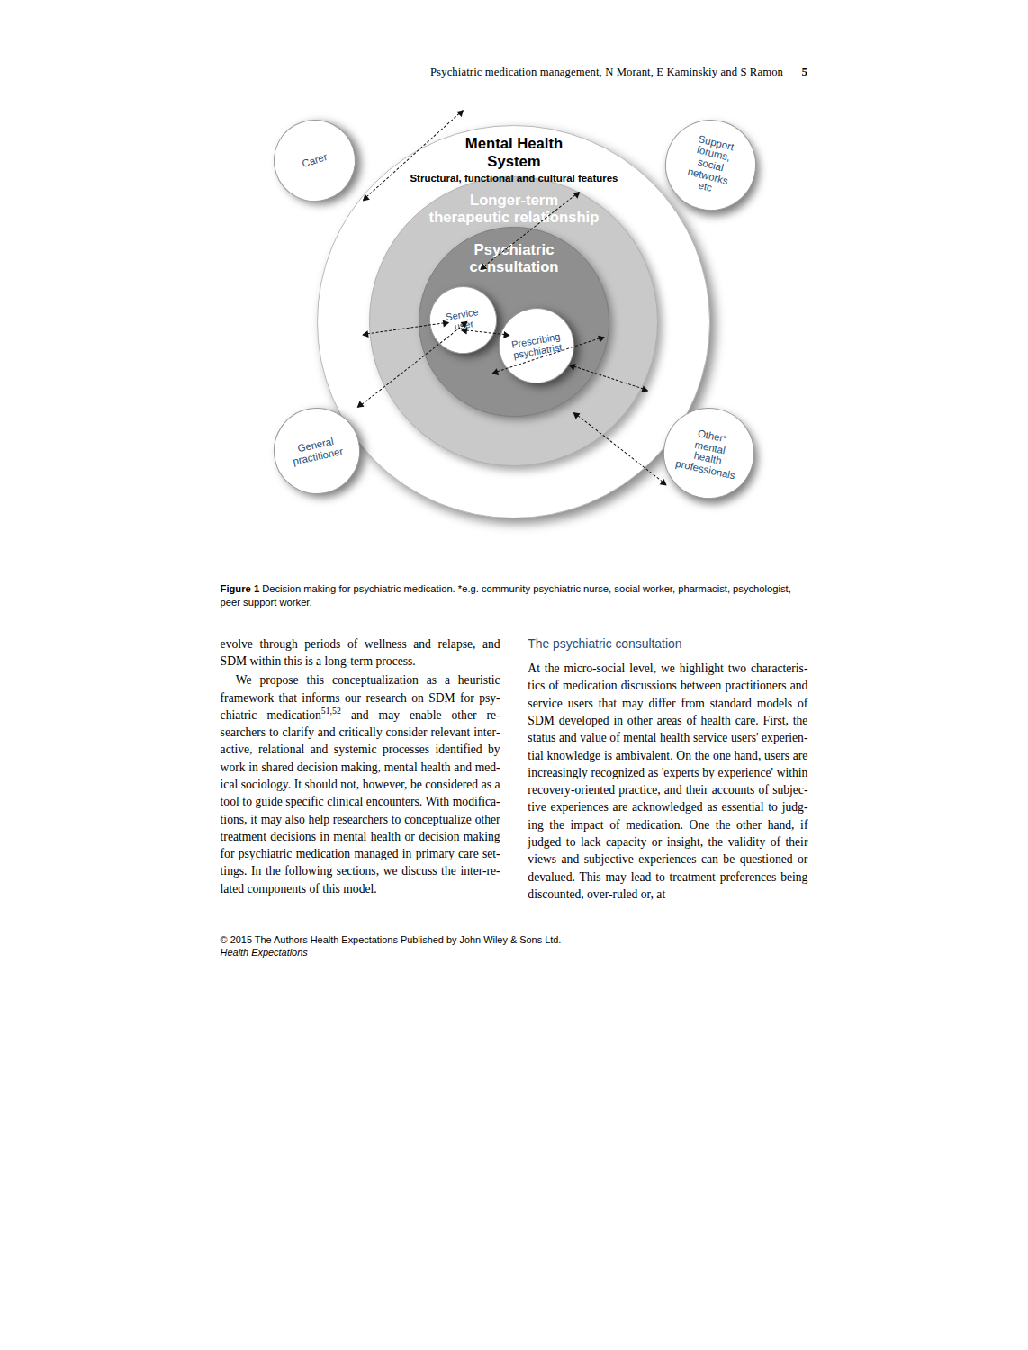Psychiatric medication management, N Morant, E Kaminskiy and S Ramon 5
Mental Health
SystemStructural, functional and cultural features
Longer-term
therapeutic relationship
Psychiatric
consultation
Carer
Support
forums,
social
networks
etc
General
practitioner
Other*
mental
health
professionals
Service
user
Prescribing
psychiatrist
Figure 1 Decision making for psychiatric medication. *e.g. community psychiatric nurse, social worker, pharmacist, psychologist, peer support worker.
evolve through periods of wellness and relapse, and SDM within this is a long-term process.
We propose this conceptualization as a heuristic framework that informs our research on SDM for psychiatric medication51,52 and may enable other researchers to clarify and critically consider relevant interactive, relational and systemic processes identified by work in shared decision making, mental health and medical sociology. It should not, however, be considered as a tool to guide specific clinical encounters. With modifications, it may also help researchers to conceptualize other treatment decisions in mental health or decision making for psychiatric medication managed in primary care settings. In the following sections, we discuss the inter-related components of this model.
The psychiatric consultation
At the micro-social level, we highlight two characteristics of medication discussions between practitioners and service users that may differ from standard models of SDM developed in other areas of health care. First, the status and value of mental health service users' experiential knowledge is ambivalent. On the one hand, users are increasingly recognized as 'experts by experience' within recovery-oriented practice, and their accounts of subjective experiences are acknowledged as essential to judging the impact of medication. One the other hand, if judged to lack capacity or insight, the validity of their views and subjective experiences can be questioned or devalued. This may lead to treatment preferences being discounted, over-ruled or, at
© 2015 The Authors Health Expectations Published by John Wiley & Sons Ltd.
Health Expectations